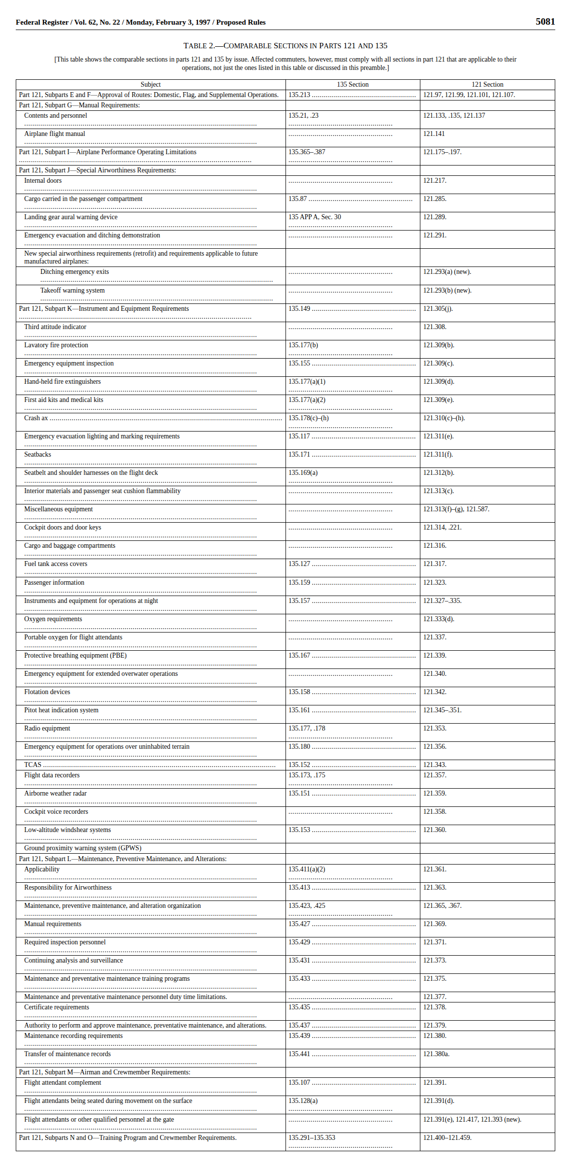Federal Register / Vol. 62, No. 22 / Monday, February 3, 1997 / Proposed Rules
5081
TABLE 2.—COMPARABLE SECTIONS IN PARTS 121 AND 135
[This table shows the comparable sections in parts 121 and 135 by issue. Affected commuters, however, must comply with all sections in part 121 that are applicable to their operations, not just the ones listed in this table or discussed in this preamble.]
| Subject | 135 Section | 121 Section |
| --- | --- | --- |
| Part 121, Subparts E and F—Approval of Routes: Domestic, Flag, and Supplemental Operations. | 135.213 | 121.97, 121.99, 121.101, 121.107. |
| Part 121, Subpart G—Manual Requirements: | | |
| Contents and personnel | 135.21, .23 | 121.133, .135, 121.137 |
| Airplane flight manual | | 121.141 |
| Part 121, Subpart I—Airplane Performance Operating Limitations | 135.365–.387 | 121.175–.197. |
| Part 121, Subpart J—Special Airworthiness Requirements: | | |
| Internal doors | | 121.217. |
| Cargo carried in the passenger compartment | 135.87 | 121.285. |
| Landing gear aural warning device | 135 APP A, Sec. 30 | 121.289. |
| Emergency evacuation and ditching demonstration | | 121.291. |
| New special airworthiness requirements (retrofit) and requirements applicable to future manufactured airplanes: | | |
| Ditching emergency exits | | 121.293(a) (new). |
| Takeoff warning system | | 121.293(b) (new). |
| Part 121, Subpart K—Instrument and Equipment Requirements | 135.149 | 121.305(j). |
| Third attitude indicator | | 121.308. |
| Lavatory fire protection | 135.177(b) | 121.309(b). |
| Emergency equipment inspection | 135.155 | 121.309(c). |
| Hand-held fire extinguishers | 135.177(a)(1) | 121.309(d). |
| First aid kits and medical kits | 135.177(a)(2) | 121.309(e). |
| Crash ax | 135.178(c)–(h) | 121.310(c)–(h). |
| Emergency evacuation lighting and marking requirements | 135.117 | 121.311(e). |
| Seatbacks | 135.171 | 121.311(f). |
| Seatbelt and shoulder harnesses on the flight deck | 135.169(a) | 121.312(b). |
| Interior materials and passenger seat cushion flammability | | 121.313(c). |
| Miscellaneous equipment | | 121.313(f)–(g), 121.587. |
| Cockpit doors and door keys | | 121.314, .221. |
| Cargo and baggage compartments | | 121.316. |
| Fuel tank access covers | 135.127 | 121.317. |
| Passenger information | 135.159 | 121.323. |
| Instruments and equipment for operations at night | 135.157 | 121.327–.335. |
| Oxygen requirements | | 121.333(d). |
| Portable oxygen for flight attendants | | 121.337. |
| Protective breathing equipment (PBE) | 135.167 | 121.339. |
| Emergency equipment for extended overwater operations | | 121.340. |
| Flotation devices | 135.158 | 121.342. |
| Pitot heat indication system | 135.161 | 121.345–.351. |
| Radio equipment | 135.177, .178 | 121.353. |
| Emergency equipment for operations over uninhabited terrain | 135.180 | 121.356. |
| TCAS | 135.152 | 121.343. |
| Flight data recorders | 135.173, .175 | 121.357. |
| Airborne weather radar | 135.151 | 121.359. |
| Cockpit voice recorders | | 121.358. |
| Low-altitude windshear systems | 135.153 | 121.360. |
| Ground proximity warning system (GPWS) | | |
| Part 121, Subpart L—Maintenance, Preventive Maintenance, and Alterations: | | |
| Applicability | 135.411(a)(2) | 121.361. |
| Responsibility for Airworthiness | 135.413 | 121.363. |
| Maintenance, preventive maintenance, and alteration organization | 135.423, .425 | 121.365, .367. |
| Manual requirements | 135.427 | 121.369. |
| Required inspection personnel | 135.429 | 121.371. |
| Continuing analysis and surveillance | 135.431 | 121.373. |
| Maintenance and preventative maintenance training programs | 135.433 | 121.375. |
| Maintenance and preventative maintenance personnel duty time limitations. | | 121.377. |
| Certificate requirements | 135.435 | 121.378. |
| Authority to perform and approve maintenance, preventative maintenance, and alterations. | 135.437 | 121.379. |
| Maintenance recording requirements | 135.439 | 121.380. |
| Transfer of maintenance records | 135.441 | 121.380a. |
| Part 121, Subpart M—Airman and Crewmember Requirements: | | |
| Flight attendant complement | 135.107 | 121.391. |
| Flight attendants being seated during movement on the surface | 135.128(a) | 121.391(d). |
| Flight attendants or other qualified personnel at the gate | | 121.391(e), 121.417, 121.393 (new). |
| Part 121, Subparts N and O—Training Program and Crewmember Requirements. | 135.291–135.353 | 121.400–121.459. |